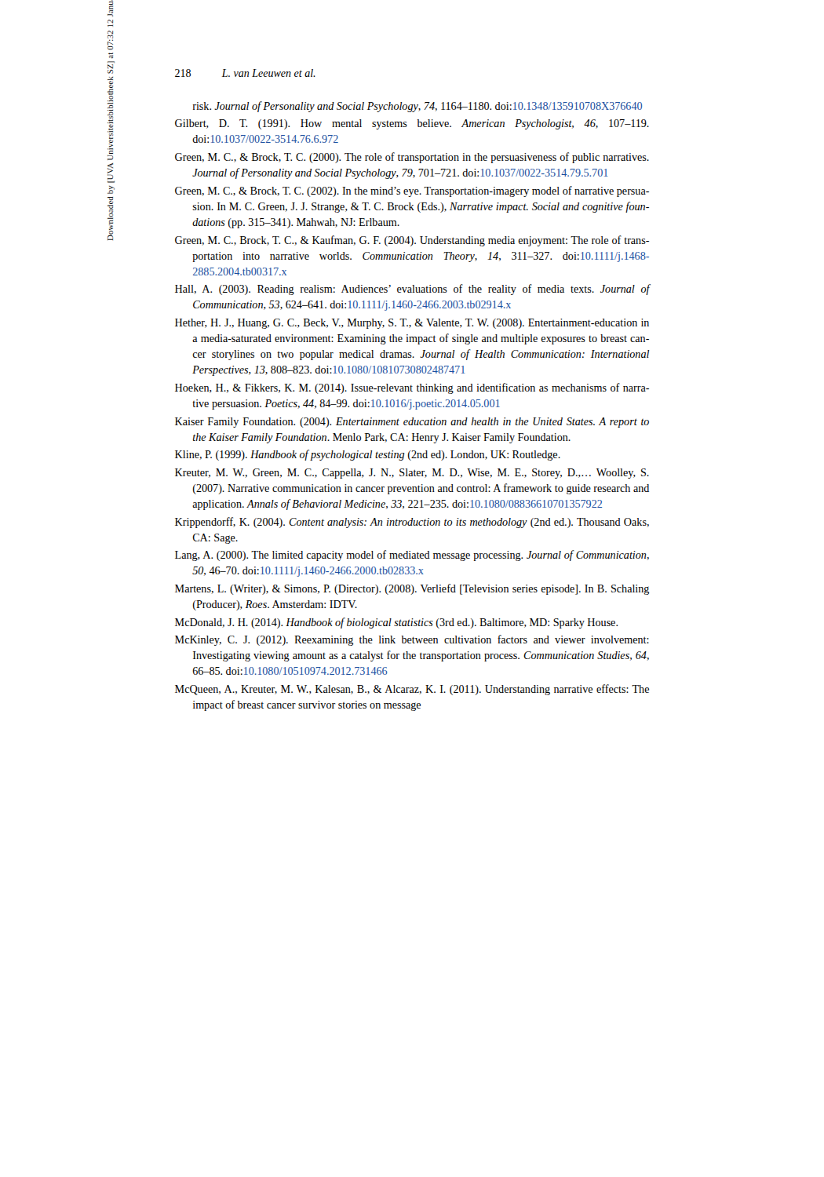Downloaded by [UVA Universiteitsbibliotheek SZ] at 07:32 12 January 2018
218 L. van Leeuwen et al.
risk. Journal of Personality and Social Psychology, 74, 1164–1180. doi:10.1348/135910708X376640
Gilbert, D. T. (1991). How mental systems believe. American Psychologist, 46, 107–119. doi:10.1037/0022-3514.76.6.972
Green, M. C., & Brock, T. C. (2000). The role of transportation in the persuasiveness of public narratives. Journal of Personality and Social Psychology, 79, 701–721. doi:10.1037/0022-3514.79.5.701
Green, M. C., & Brock, T. C. (2002). In the mind’s eye. Transportation-imagery model of narrative persuasion. In M. C. Green, J. J. Strange, & T. C. Brock (Eds.), Narrative impact. Social and cognitive foundations (pp. 315–341). Mahwah, NJ: Erlbaum.
Green, M. C., Brock, T. C., & Kaufman, G. F. (2004). Understanding media enjoyment: The role of transportation into narrative worlds. Communication Theory, 14, 311–327. doi:10.1111/j.1468-2885.2004.tb00317.x
Hall, A. (2003). Reading realism: Audiences’ evaluations of the reality of media texts. Journal of Communication, 53, 624–641. doi:10.1111/j.1460-2466.2003.tb02914.x
Hether, H. J., Huang, G. C., Beck, V., Murphy, S. T., & Valente, T. W. (2008). Entertainment-education in a media-saturated environment: Examining the impact of single and multiple exposures to breast cancer storylines on two popular medical dramas. Journal of Health Communication: International Perspectives, 13, 808–823. doi:10.1080/10810730802487471
Hoeken, H., & Fikkers, K. M. (2014). Issue-relevant thinking and identification as mechanisms of narrative persuasion. Poetics, 44, 84–99. doi:10.1016/j.poetic.2014.05.001
Kaiser Family Foundation. (2004). Entertainment education and health in the United States. A report to the Kaiser Family Foundation. Menlo Park, CA: Henry J. Kaiser Family Foundation.
Kline, P. (1999). Handbook of psychological testing (2nd ed). London, UK: Routledge.
Kreuter, M. W., Green, M. C., Cappella, J. N., Slater, M. D., Wise, M. E., Storey, D.,… Woolley, S. (2007). Narrative communication in cancer prevention and control: A framework to guide research and application. Annals of Behavioral Medicine, 33, 221–235. doi:10.1080/08836610701357922
Krippendorff, K. (2004). Content analysis: An introduction to its methodology (2nd ed.). Thousand Oaks, CA: Sage.
Lang, A. (2000). The limited capacity model of mediated message processing. Journal of Communication, 50, 46–70. doi:10.1111/j.1460-2466.2000.tb02833.x
Martens, L. (Writer), & Simons, P. (Director). (2008). Verliefd [Television series episode]. In B. Schaling (Producer), Roes. Amsterdam: IDTV.
McDonald, J. H. (2014). Handbook of biological statistics (3rd ed.). Baltimore, MD: Sparky House.
McKinley, C. J. (2012). Reexamining the link between cultivation factors and viewer involvement: Investigating viewing amount as a catalyst for the transportation process. Communication Studies, 64, 66–85. doi:10.1080/10510974.2012.731466
McQueen, A., Kreuter, M. W., Kalesan, B., & Alcaraz, K. I. (2011). Understanding narrative effects: The impact of breast cancer survivor stories on message